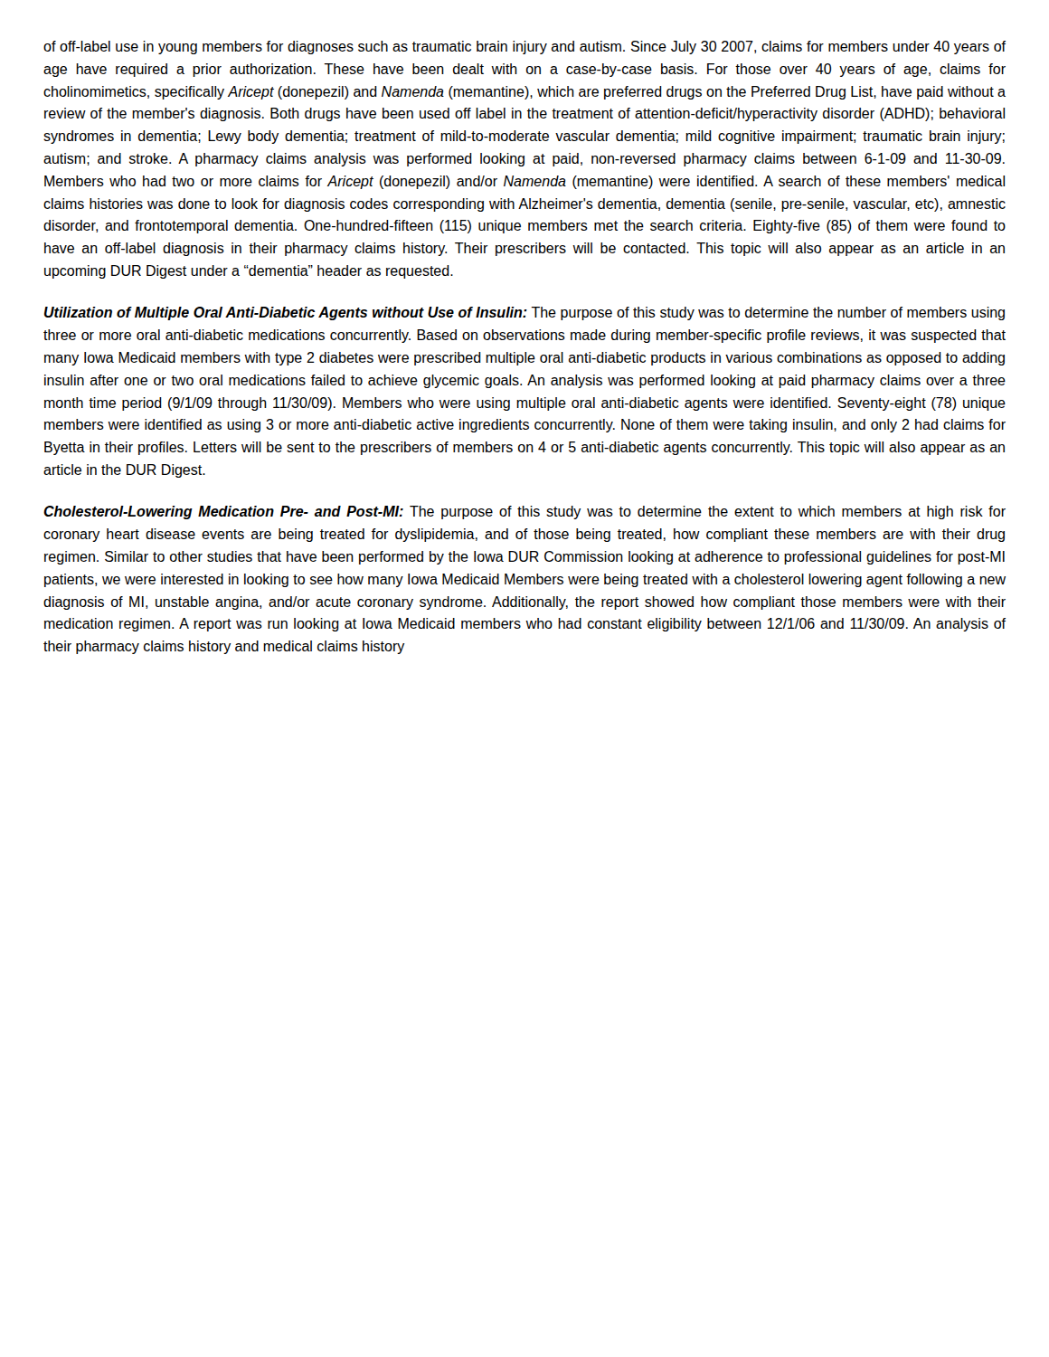of off-label use in young members for diagnoses such as traumatic brain injury and autism. Since July 30 2007, claims for members under 40 years of age have required a prior authorization. These have been dealt with on a case-by-case basis. For those over 40 years of age, claims for cholinomimetics, specifically Aricept (donepezil) and Namenda (memantine), which are preferred drugs on the Preferred Drug List, have paid without a review of the member's diagnosis. Both drugs have been used off label in the treatment of attention-deficit/hyperactivity disorder (ADHD); behavioral syndromes in dementia; Lewy body dementia; treatment of mild-to-moderate vascular dementia; mild cognitive impairment; traumatic brain injury; autism; and stroke. A pharmacy claims analysis was performed looking at paid, non-reversed pharmacy claims between 6-1-09 and 11-30-09. Members who had two or more claims for Aricept (donepezil) and/or Namenda (memantine) were identified. A search of these members' medical claims histories was done to look for diagnosis codes corresponding with Alzheimer's dementia, dementia (senile, pre-senile, vascular, etc), amnestic disorder, and frontotemporal dementia. One-hundred-fifteen (115) unique members met the search criteria. Eighty-five (85) of them were found to have an off-label diagnosis in their pharmacy claims history. Their prescribers will be contacted. This topic will also appear as an article in an upcoming DUR Digest under a “dementia” header as requested.
Utilization of Multiple Oral Anti-Diabetic Agents without Use of Insulin: The purpose of this study was to determine the number of members using three or more oral anti-diabetic medications concurrently. Based on observations made during member-specific profile reviews, it was suspected that many Iowa Medicaid members with type 2 diabetes were prescribed multiple oral anti-diabetic products in various combinations as opposed to adding insulin after one or two oral medications failed to achieve glycemic goals. An analysis was performed looking at paid pharmacy claims over a three month time period (9/1/09 through 11/30/09). Members who were using multiple oral anti-diabetic agents were identified. Seventy-eight (78) unique members were identified as using 3 or more anti-diabetic active ingredients concurrently. None of them were taking insulin, and only 2 had claims for Byetta in their profiles. Letters will be sent to the prescribers of members on 4 or 5 anti-diabetic agents concurrently. This topic will also appear as an article in the DUR Digest.
Cholesterol-Lowering Medication Pre- and Post-MI: The purpose of this study was to determine the extent to which members at high risk for coronary heart disease events are being treated for dyslipidemia, and of those being treated, how compliant these members are with their drug regimen. Similar to other studies that have been performed by the Iowa DUR Commission looking at adherence to professional guidelines for post-MI patients, we were interested in looking to see how many Iowa Medicaid Members were being treated with a cholesterol lowering agent following a new diagnosis of MI, unstable angina, and/or acute coronary syndrome. Additionally, the report showed how compliant those members were with their medication regimen. A report was run looking at Iowa Medicaid members who had constant eligibility between 12/1/06 and 11/30/09. An analysis of their pharmacy claims history and medical claims history